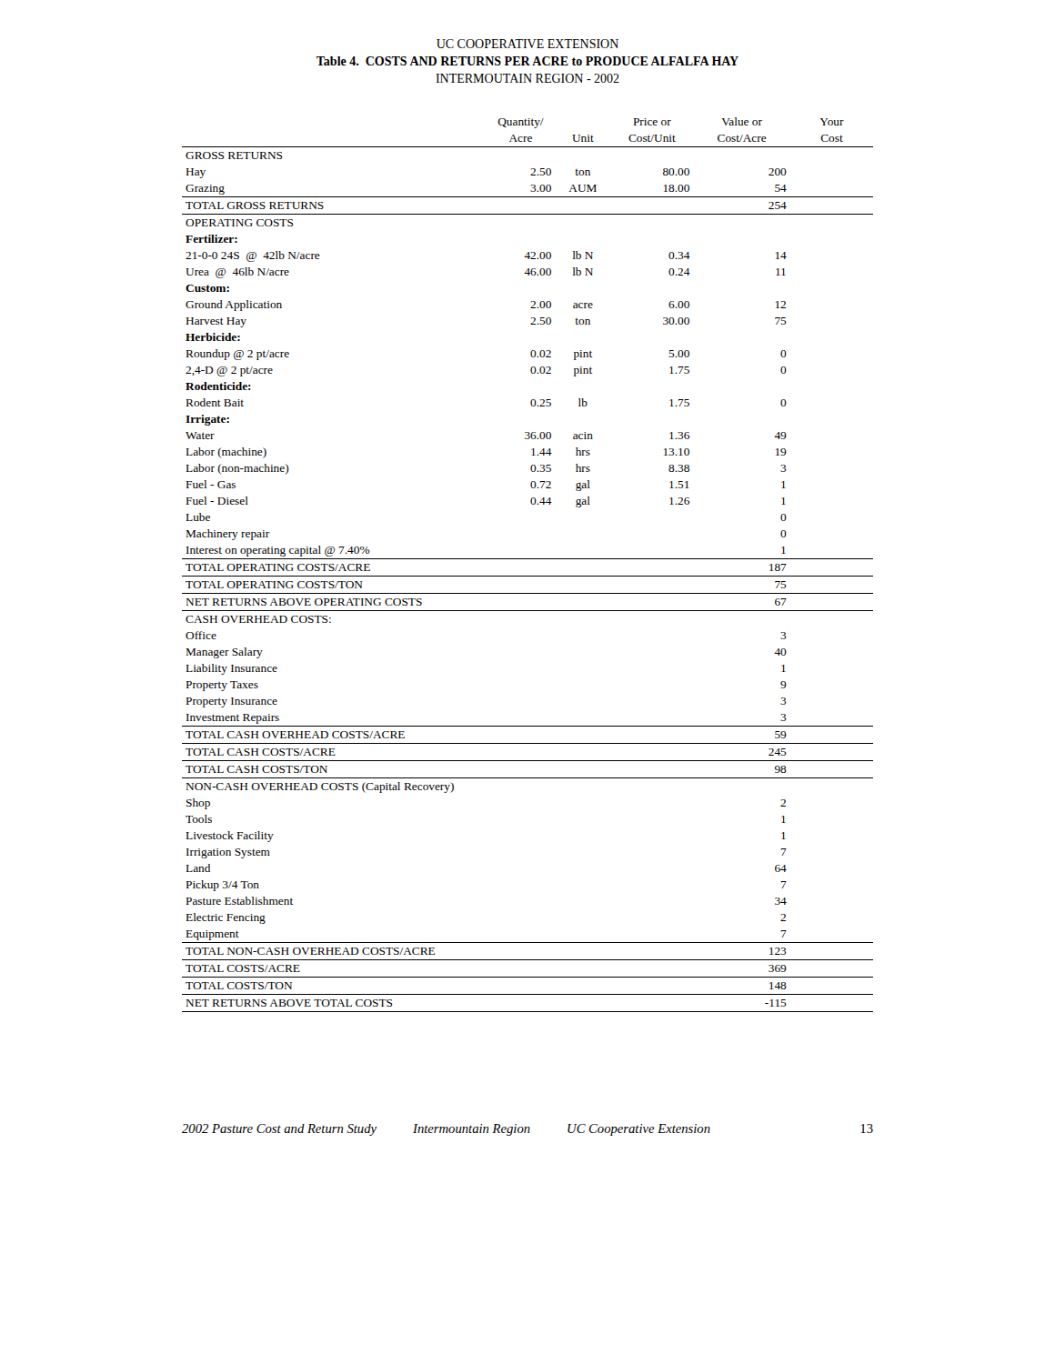UC COOPERATIVE EXTENSION
Table 4. COSTS AND RETURNS PER ACRE to PRODUCE ALFALFA HAY
INTERMOUTAIN REGION - 2002
| | Quantity/ | | Price or | Value or | Your |
| | Acre | Unit | Cost/Unit | Cost/Acre | Cost |
| GROSS RETURNS | | | | | |
| Hay | 2.50 | ton | 80.00 | 200 | |
| Grazing | 3.00 | AUM | 18.00 | 54 | |
| TOTAL GROSS RETURNS | | | | 254 | |
| OPERATING COSTS | | | | | |
| Fertilizer: | | | | | |
| 21-0-0 24S @ 42lb N/acre | 42.00 | lb N | 0.34 | 14 | |
| Urea @ 46lb N/acre | 46.00 | lb N | 0.24 | 11 | |
| Custom: | | | | | |
| Ground Application | 2.00 | acre | 6.00 | 12 | |
| Harvest Hay | 2.50 | ton | 30.00 | 75 | |
| Herbicide: | | | | | |
| Roundup @ 2 pt/acre | 0.02 | pint | 5.00 | 0 | |
| 2,4-D @ 2 pt/acre | 0.02 | pint | 1.75 | 0 | |
| Rodenticide: | | | | | |
| Rodent Bait | 0.25 | lb | 1.75 | 0 | |
| Irrigate: | | | | | |
| Water | 36.00 | acin | 1.36 | 49 | |
| Labor (machine) | 1.44 | hrs | 13.10 | 19 | |
| Labor (non-machine) | 0.35 | hrs | 8.38 | 3 | |
| Fuel - Gas | 0.72 | gal | 1.51 | 1 | |
| Fuel - Diesel | 0.44 | gal | 1.26 | 1 | |
| Lube | | | | 0 | |
| Machinery repair | | | | 0 | |
| Interest on operating capital @ 7.40% | | | | 1 | |
| TOTAL OPERATING COSTS/ACRE | | | | 187 | |
| TOTAL OPERATING COSTS/TON | | | | 75 | |
| NET RETURNS ABOVE OPERATING COSTS | | | | 67 | |
| CASH OVERHEAD COSTS: | | | | | |
| Office | | | | 3 | |
| Manager Salary | | | | 40 | |
| Liability Insurance | | | | 1 | |
| Property Taxes | | | | 9 | |
| Property Insurance | | | | 3 | |
| Investment Repairs | | | | 3 | |
| TOTAL CASH OVERHEAD COSTS/ACRE | | | | 59 | |
| TOTAL CASH COSTS/ACRE | | | | 245 | |
| TOTAL CASH COSTS/TON | | | | 98 | |
| NON-CASH OVERHEAD COSTS (Capital Recovery) | | | | | |
| Shop | | | | 2 | |
| Tools | | | | 1 | |
| Livestock Facility | | | | 1 | |
| Irrigation System | | | | 7 | |
| Land | | | | 64 | |
| Pickup 3/4 Ton | | | | 7 | |
| Pasture Establishment | | | | 34 | |
| Electric Fencing | | | | 2 | |
| Equipment | | | | 7 | |
| TOTAL NON-CASH OVERHEAD COSTS/ACRE | | | | 123 | |
| TOTAL COSTS/ACRE | | | | 369 | |
| TOTAL COSTS/TON | | | | 148 | |
| NET RETURNS ABOVE TOTAL COSTS | | | | -115 | |
2002 Pasture Cost and Return Study Intermountain Region UC Cooperative Extension 13